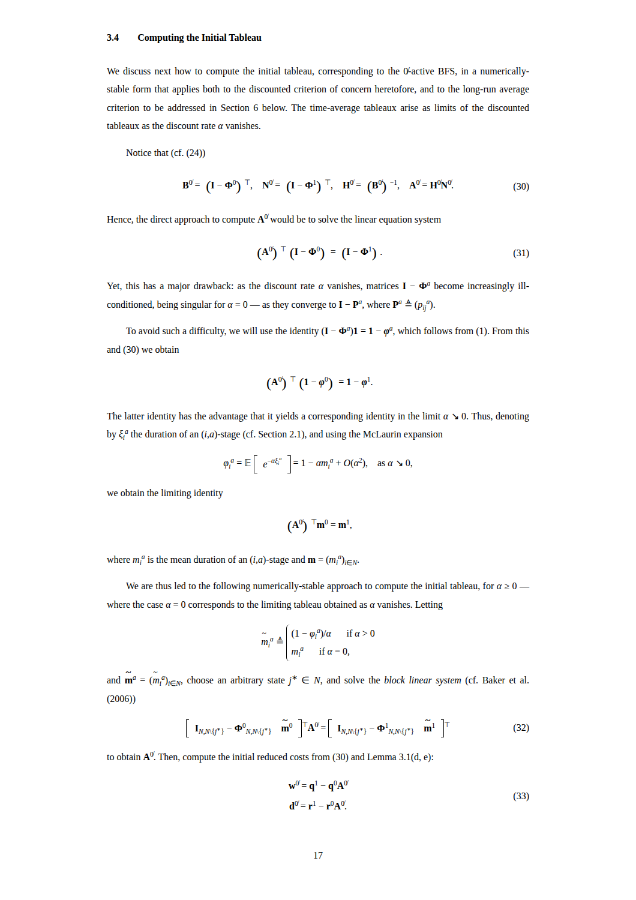3.4 Computing the Initial Tableau
We discuss next how to compute the initial tableau, corresponding to the 0̸-active BFS, in a numerically-stable form that applies both to the discounted criterion of concern heretofore, and to the long-run average criterion to be addressed in Section 6 below. The time-average tableaux arise as limits of the discounted tableaux as the discount rate α vanishes.
Notice that (cf. (24))
B0̸ = I − Φ0⊤, N0̸ = I − Φ1⊤, H0̸ = B0̸−1, A0̸ = H0̸N0̸. (30)
Hence, the direct approach to compute A0̸ would be to solve the linear equation system
A0̸⊤I − Φ0 = I − Φ1. (31)
Yet, this has a major drawback: as the discount rate α vanishes, matrices I − Φa become increasingly ill-conditioned, being singular for α = 0 — as they converge to I − Pa, where Pa ≜ (pija).
To avoid such a difficulty, we will use the identity (I − Φa)1 = 1 − φa, which follows from (1). From this and (30) we obtain
A0̸⊤1 − φ0 = 1 − φ1.
The latter identity has the advantage that it yields a corresponding identity in the limit α ↘ 0. Thus, denoting by ξia the duration of an (i,a)-stage (cf. Section 2.1), and using the McLaurin expansion
φia = 𝔼 e−αξia = 1 − αmia + O(α2), as α ↘ 0,
we obtain the limiting identity
A0̸⊤m0 = m1,
where mia is the mean duration of an (i,a)-stage and m = (mia)i∈N.
We are thus led to the following numerically-stable approach to compute the initial tableau, for α ≥ 0 — where the case α = 0 corresponds to the limiting tableau obtained as α vanishes. Letting
mia ≜ (1 − φia)/αif α > 0 miaif α = 0,
and ma = (mia)i∈N, choose an arbitrary state j∗ ∈ N, and solve the block linear system (cf. Baker et al. (2006))
IN,N\{j∗} − Φ0N,N\{j∗}m0⊤A0̸ = IN,N\{j∗} − Φ1N,N\{j∗}m1⊤ (32)
to obtain A0̸. Then, compute the initial reduced costs from (30) and Lemma 3.1(d, e):
w0̸ = q1 − q0A0̸ d0̸ = r1 − r0A0̸. (33)
17